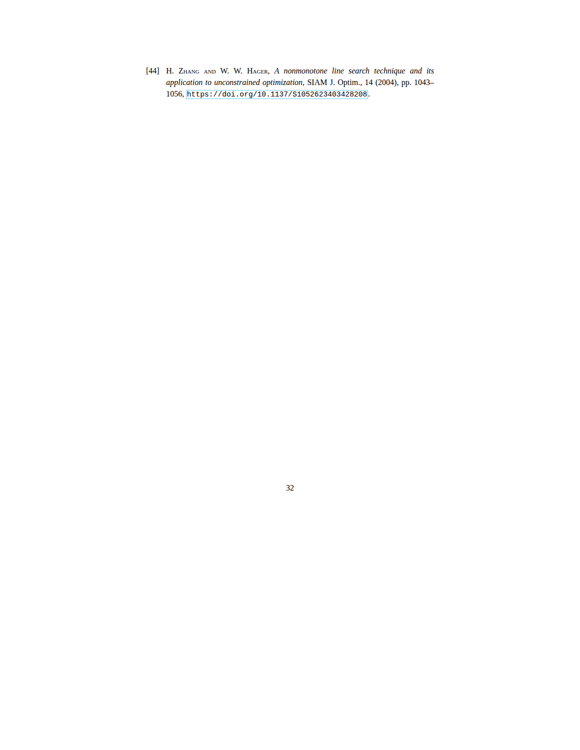[44]
H. Zhang and W. W. Hager, A nonmonotone line search technique and its application to unconstrained optimization, SIAM J. Optim., 14 (2004), pp. 1043–1056, https://doi.org/10.1137/S1052623403428208.
32